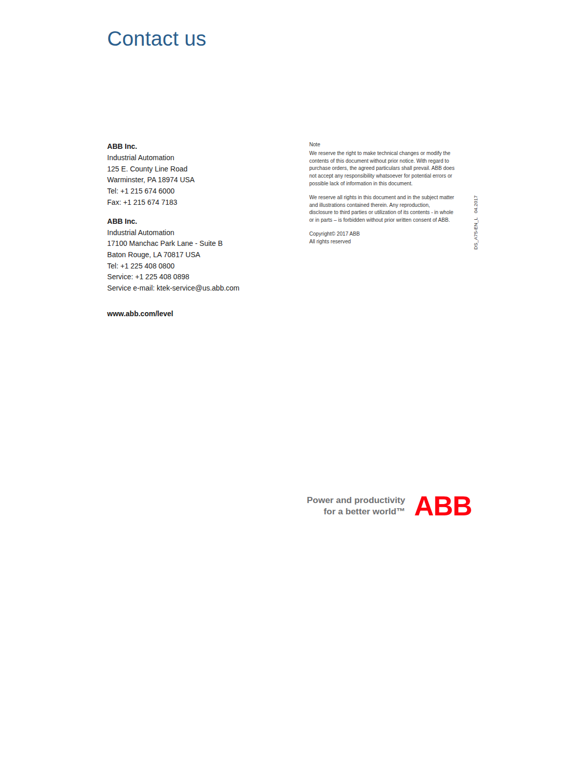Contact us
ABB Inc.
Industrial Automation
125 E. County Line Road
Warminster, PA 18974 USA
Tel: +1 215 674 6000
Fax: +1 215 674 7183
ABB Inc.
Industrial Automation
17100 Manchac Park Lane - Suite B
Baton Rouge, LA 70817 USA
Tel: +1 225 408 0800
Service: +1 225 408 0898
Service e-mail: ktek-service@us.abb.com
www.abb.com/level
DS_A75-EN_L 04.2017
Note
We reserve the right to make technical changes or modify the contents of this document without prior notice. With regard to purchase orders, the agreed particulars shall prevail. ABB does not accept any responsibility whatsoever for potential errors or possible lack of information in this document.
We reserve all rights in this document and in the subject matter and illustrations contained therein. Any reproduction, disclosure to third parties or utilization of its contents - in whole or in parts – is forbidden without prior written consent of ABB.
Copyright© 2017 ABB
All rights reserved
Power and productivity
for a better world™
ABB